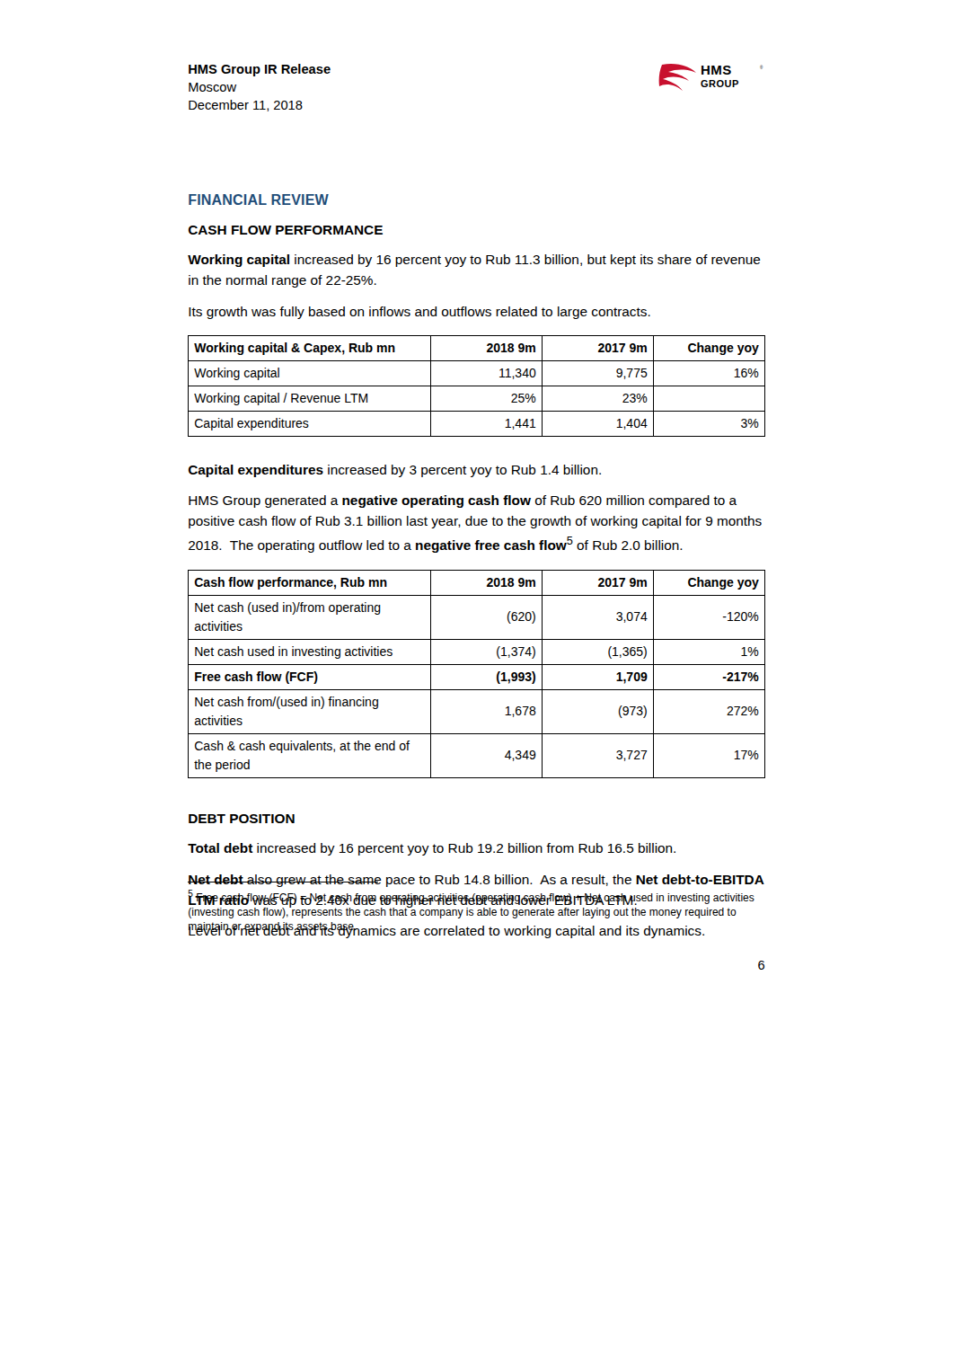HMS Group IR Release
Moscow
December 11, 2018
HMS GROUP ®
FINANCIAL REVIEW
CASH FLOW PERFORMANCE
Working capital increased by 16 percent yoy to Rub 11.3 billion, but kept its share of revenue in the normal range of 22-25%.
Its growth was fully based on inflows and outflows related to large contracts.
| Working capital & Capex, Rub mn | 2018 9m | 2017 9m | Change yoy |
| --- | --- | --- | --- |
| Working capital | 11,340 | 9,775 | 16% |
| Working capital / Revenue LTM | 25% | 23% | |
| Capital expenditures | 1,441 | 1,404 | 3% |
Capital expenditures increased by 3 percent yoy to Rub 1.4 billion.
HMS Group generated a negative operating cash flow of Rub 620 million compared to a positive cash flow of Rub 3.1 billion last year, due to the growth of working capital for 9 months 2018. The operating outflow led to a negative free cash flow5 of Rub 2.0 billion.
| Cash flow performance, Rub mn | 2018 9m | 2017 9m | Change yoy |
| --- | --- | --- | --- |
| Net cash (used in)/from operating activities | (620) | 3,074 | -120% |
| Net cash used in investing activities | (1,374) | (1,365) | 1% |
| Free cash flow (FCF) | (1,993) | 1,709 | -217% |
| Net cash from/(used in) financing activities | 1,678 | (973) | 272% |
| Cash & cash equivalents, at the end of the period | 4,349 | 3,727 | 17% |
DEBT POSITION
Total debt increased by 16 percent yoy to Rub 19.2 billion from Rub 16.5 billion.
Net debt also grew at the same pace to Rub 14.8 billion. As a result, the Net debt-to-EBITDA LTM ratio was up to 2.40x due to higher net debt and lower EBITDA LTM.
Level of net debt and its dynamics are correlated to working capital and its dynamics.
5 Free cash flow (FCF) = Net cash from operating activities (operating cash flow) + Net cash used in investing activities (investing cash flow), represents the cash that a company is able to generate after laying out the money required to maintain or expand its assets base.
6